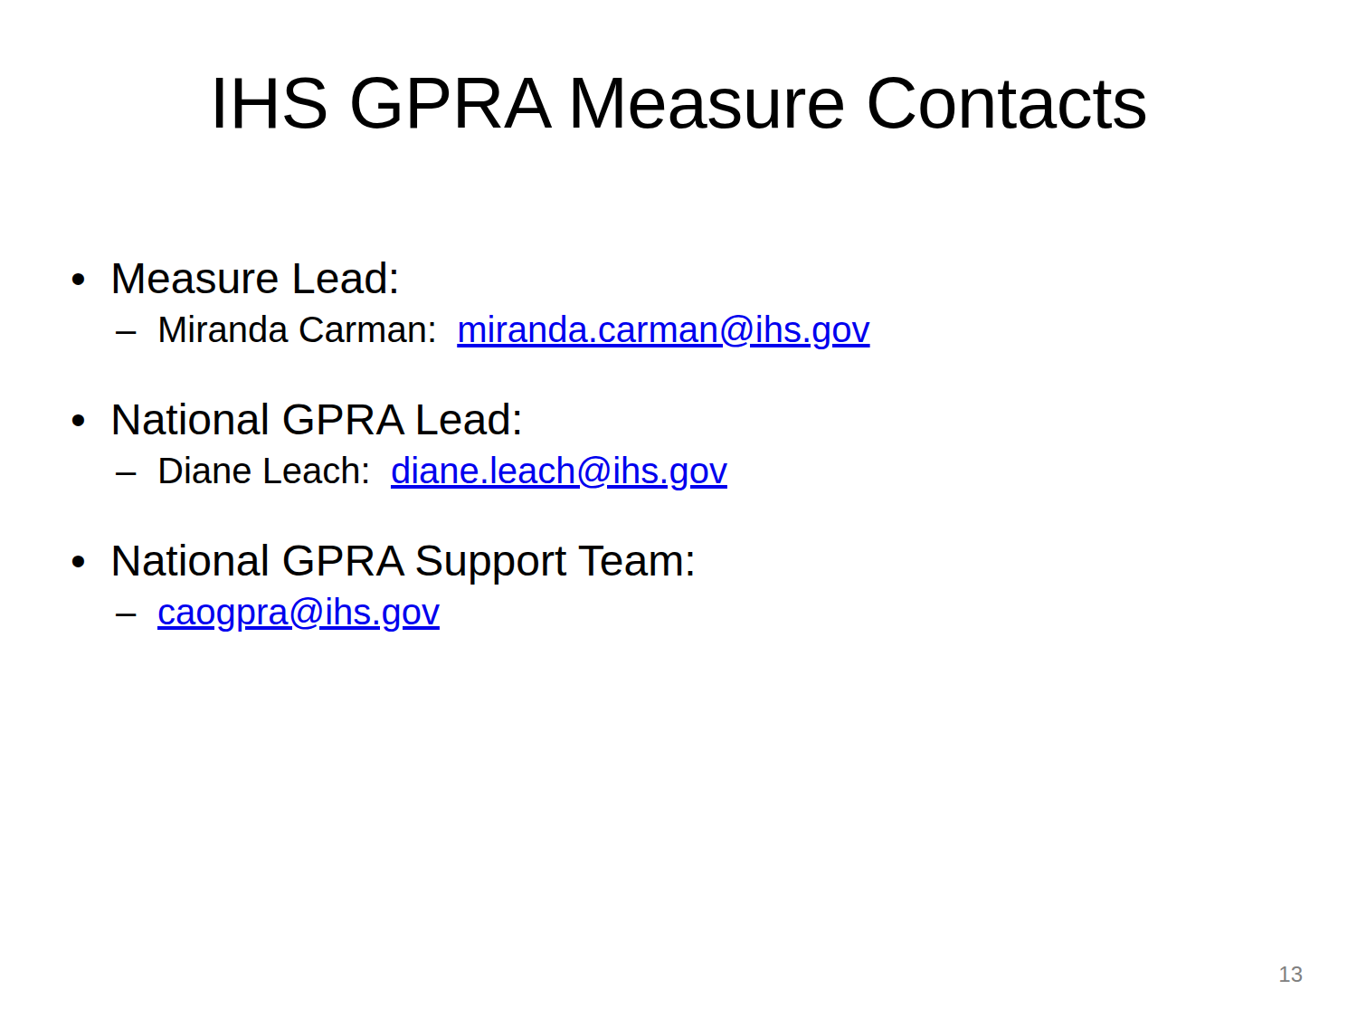IHS GPRA Measure Contacts
Measure Lead:
Miranda Carman: miranda.carman@ihs.gov
National GPRA Lead:
Diane Leach: diane.leach@ihs.gov
National GPRA Support Team:
caogpra@ihs.gov
13